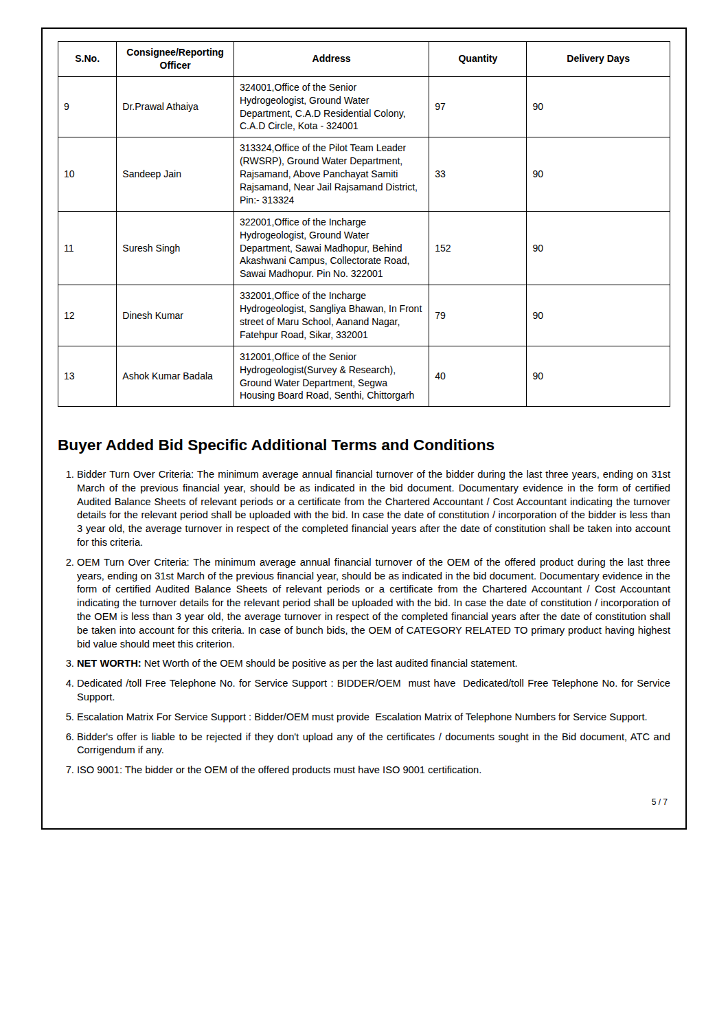| S.No. | Consignee/Reporting Officer | Address | Quantity | Delivery Days |
| --- | --- | --- | --- | --- |
| 9 | Dr.Prawal Athaiya | 324001,Office of the Senior Hydrogeologist, Ground Water Department, C.A.D Residential Colony, C.A.D Circle, Kota - 324001 | 97 | 90 |
| 10 | Sandeep Jain | 313324,Office of the Pilot Team Leader (RWSRP), Ground Water Department, Rajsamand, Above Panchayat Samiti Rajsamand, Near Jail Rajsamand District, Pin:- 313324 | 33 | 90 |
| 11 | Suresh Singh | 322001,Office of the Incharge Hydrogeologist, Ground Water Department, Sawai Madhopur, Behind Akashwani Campus, Collectorate Road, Sawai Madhopur. Pin No. 322001 | 152 | 90 |
| 12 | Dinesh Kumar | 332001,Office of the Incharge Hydrogeologist, Sangliya Bhawan, In Front street of Maru School, Aanand Nagar, Fatehpur Road, Sikar, 332001 | 79 | 90 |
| 13 | Ashok Kumar Badala | 312001,Office of the Senior Hydrogeologist(Survey & Research), Ground Water Department, Segwa Housing Board Road, Senthi, Chittorgarh | 40 | 90 |
Buyer Added Bid Specific Additional Terms and Conditions
Bidder Turn Over Criteria: The minimum average annual financial turnover of the bidder during the last three years, ending on 31st March of the previous financial year, should be as indicated in the bid document. Documentary evidence in the form of certified Audited Balance Sheets of relevant periods or a certificate from the Chartered Accountant / Cost Accountant indicating the turnover details for the relevant period shall be uploaded with the bid. In case the date of constitution / incorporation of the bidder is less than 3 year old, the average turnover in respect of the completed financial years after the date of constitution shall be taken into account for this criteria.
OEM Turn Over Criteria: The minimum average annual financial turnover of the OEM of the offered product during the last three years, ending on 31st March of the previous financial year, should be as indicated in the bid document. Documentary evidence in the form of certified Audited Balance Sheets of relevant periods or a certificate from the Chartered Accountant / Cost Accountant indicating the turnover details for the relevant period shall be uploaded with the bid. In case the date of constitution / incorporation of the OEM is less than 3 year old, the average turnover in respect of the completed financial years after the date of constitution shall be taken into account for this criteria. In case of bunch bids, the OEM of CATEGORY RELATED TO primary product having highest bid value should meet this criterion.
NET WORTH: Net Worth of the OEM should be positive as per the last audited financial statement.
Dedicated /toll Free Telephone No. for Service Support : BIDDER/OEM must have Dedicated/toll Free Telephone No. for Service Support.
Escalation Matrix For Service Support : Bidder/OEM must provide Escalation Matrix of Telephone Numbers for Service Support.
Bidder's offer is liable to be rejected if they don't upload any of the certificates / documents sought in the Bid document, ATC and Corrigendum if any.
ISO 9001: The bidder or the OEM of the offered products must have ISO 9001 certification.
5 / 7